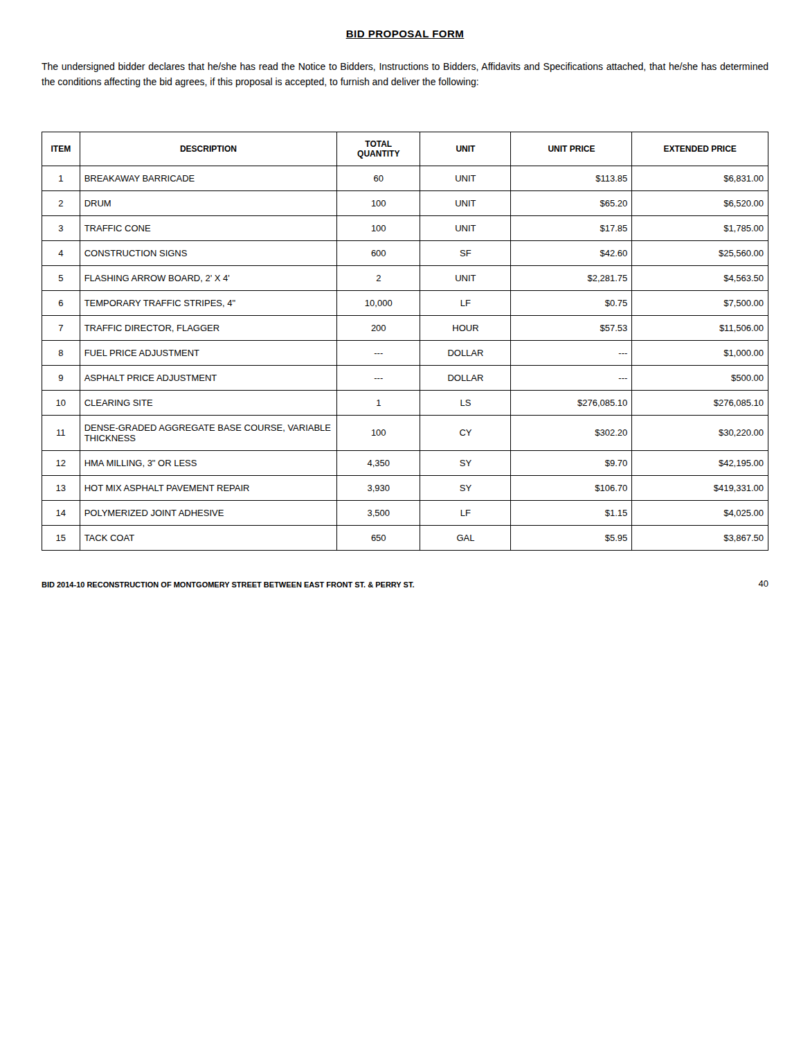BID PROPOSAL FORM
The undersigned bidder declares that he/she has read the Notice to Bidders, Instructions to Bidders, Affidavits and Specifications attached, that he/she has determined the conditions affecting the bid agrees, if this proposal is accepted, to furnish and deliver the following:
| ITEM | DESCRIPTION | TOTAL QUANTITY | UNIT | UNIT PRICE | EXTENDED PRICE |
| --- | --- | --- | --- | --- | --- |
| 1 | BREAKAWAY BARRICADE | 60 | UNIT | $113.85 | $6,831.00 |
| 2 | DRUM | 100 | UNIT | $65.20 | $6,520.00 |
| 3 | TRAFFIC CONE | 100 | UNIT | $17.85 | $1,785.00 |
| 4 | CONSTRUCTION SIGNS | 600 | SF | $42.60 | $25,560.00 |
| 5 | FLASHING ARROW BOARD, 2' X 4' | 2 | UNIT | $2,281.75 | $4,563.50 |
| 6 | TEMPORARY TRAFFIC STRIPES, 4" | 10,000 | LF | $0.75 | $7,500.00 |
| 7 | TRAFFIC DIRECTOR, FLAGGER | 200 | HOUR | $57.53 | $11,506.00 |
| 8 | FUEL PRICE ADJUSTMENT | --- | DOLLAR | --- | $1,000.00 |
| 9 | ASPHALT PRICE ADJUSTMENT | --- | DOLLAR | --- | $500.00 |
| 10 | CLEARING SITE | 1 | LS | $276,085.10 | $276,085.10 |
| 11 | DENSE-GRADED AGGREGATE BASE COURSE, VARIABLE THICKNESS | 100 | CY | $302.20 | $30,220.00 |
| 12 | HMA MILLING, 3" OR LESS | 4,350 | SY | $9.70 | $42,195.00 |
| 13 | HOT MIX ASPHALT PAVEMENT REPAIR | 3,930 | SY | $106.70 | $419,331.00 |
| 14 | POLYMERIZED JOINT ADHESIVE | 3,500 | LF | $1.15 | $4,025.00 |
| 15 | TACK COAT | 650 | GAL | $5.95 | $3,867.50 |
BID 2014-10 RECONSTRUCTION OF MONTGOMERY STREET BETWEEN EAST FRONT ST. & PERRY ST. 40